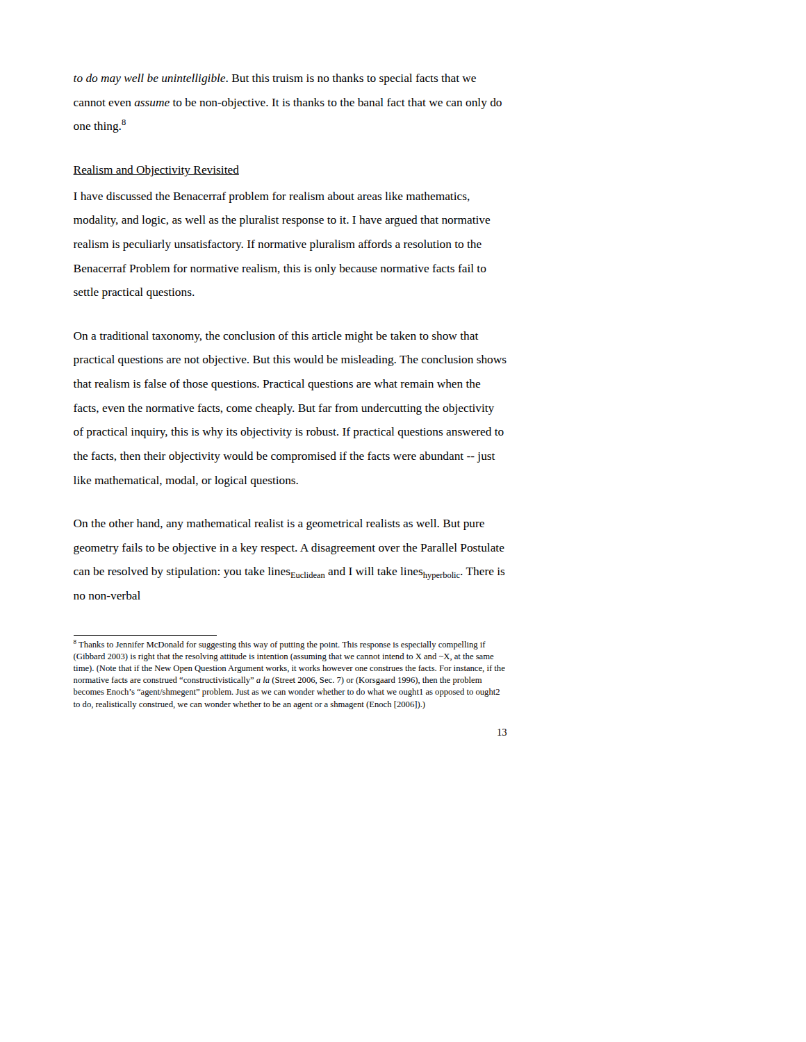to do may well be unintelligible. But this truism is no thanks to special facts that we cannot even assume to be non-objective. It is thanks to the banal fact that we can only do one thing.8
Realism and Objectivity Revisited
I have discussed the Benacerraf problem for realism about areas like mathematics, modality, and logic, as well as the pluralist response to it. I have argued that normative realism is peculiarly unsatisfactory. If normative pluralism affords a resolution to the Benacerraf Problem for normative realism, this is only because normative facts fail to settle practical questions.
On a traditional taxonomy, the conclusion of this article might be taken to show that practical questions are not objective. But this would be misleading. The conclusion shows that realism is false of those questions. Practical questions are what remain when the facts, even the normative facts, come cheaply. But far from undercutting the objectivity of practical inquiry, this is why its objectivity is robust. If practical questions answered to the facts, then their objectivity would be compromised if the facts were abundant -- just like mathematical, modal, or logical questions.
On the other hand, any mathematical realist is a geometrical realists as well. But pure geometry fails to be objective in a key respect. A disagreement over the Parallel Postulate can be resolved by stipulation: you take linesEuclidean and I will take lineshyperbolic. There is no non-verbal
8 Thanks to Jennifer McDonald for suggesting this way of putting the point. This response is especially compelling if (Gibbard 2003) is right that the resolving attitude is intention (assuming that we cannot intend to X and ~X, at the same time). (Note that if the New Open Question Argument works, it works however one construes the facts. For instance, if the normative facts are construed “constructivistically” a la (Street 2006, Sec. 7) or (Korsgaard 1996), then the problem becomes Enoch’s “agent/shmegent” problem. Just as we can wonder whether to do what we ought1 as opposed to ought2 to do, realistically construed, we can wonder whether to be an agent or a shmagent (Enoch [2006]).)
13